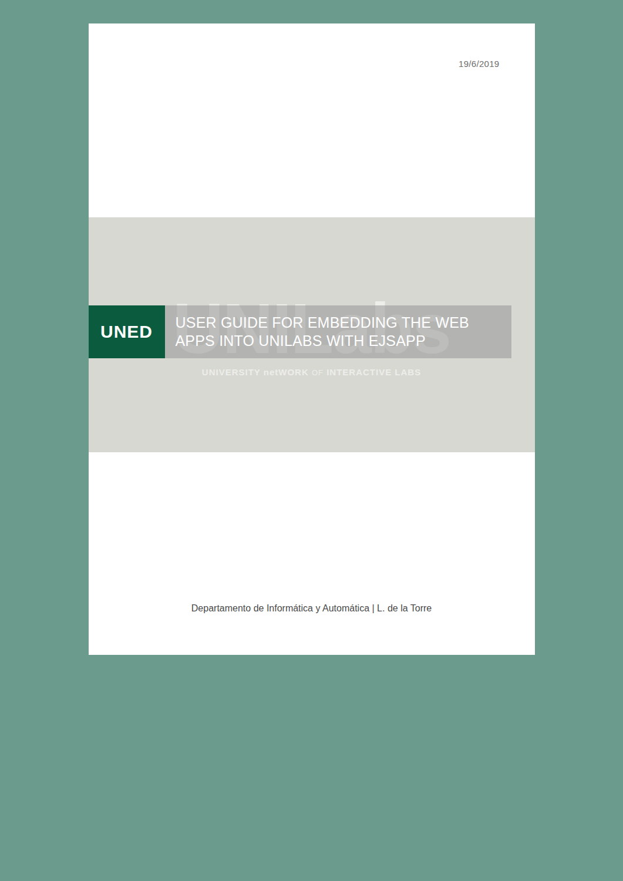19/6/2019
UNILabs
UNIVERSITY net WORK OF INTERACTIVE LABS
UNED
USER GUIDE FOR EMBEDDING THE WEB APPS INTO UNILABS WITH EJSAPP
Departamento de Informática y Automática | L. de la Torre